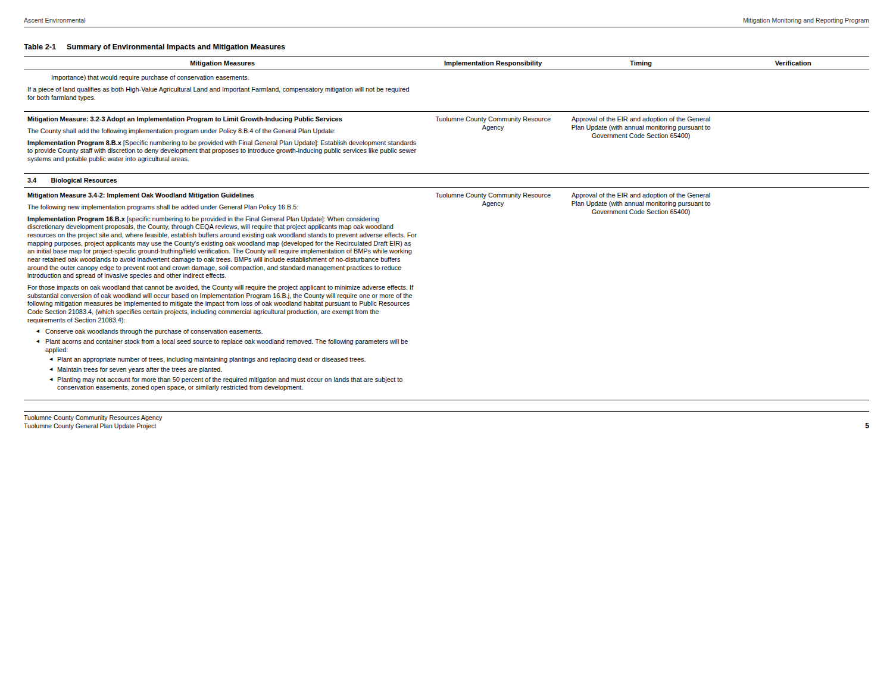Ascent Environmental
Mitigation Monitoring and Reporting Program
Table 2-1 Summary of Environmental Impacts and Mitigation Measures
| Mitigation Measures | Implementation Responsibility | Timing | Verification |
| --- | --- | --- | --- |
| Importance) that would require purchase of conservation easements. If a piece of land qualifies as both High-Value Agricultural Land and Important Farmland, compensatory mitigation will not be required for both farmland types. | | | |
| Mitigation Measure: 3.2-3 Adopt an Implementation Program to Limit Growth-Inducing Public Services The County shall add the following implementation program under Policy 8.B.4 of the General Plan Update: Implementation Program 8.B.x [Specific numbering to be provided with Final General Plan Update]: Establish development standards to provide County staff with discretion to deny development that proposes to introduce growth-inducing public services like public sewer systems and potable public water into agricultural areas. | Tuolumne County Community Resource Agency | Approval of the EIR and adoption of the General Plan Update (with annual monitoring pursuant to Government Code Section 65400) | |
| 3.4 Biological Resources | | | |
| Mitigation Measure 3.4-2: Implement Oak Woodland Mitigation Guidelines The following new implementation programs shall be added under General Plan Policy 16.B.5: Implementation Program 16.B.x [specific numbering to be provided in the Final General Plan Update]: When considering discretionary development proposals, the County, through CEQA reviews, will require that project applicants map oak woodland resources on the project site and, where feasible, establish buffers around existing oak woodland stands to prevent adverse effects. For mapping purposes, project applicants may use the County's existing oak woodland map (developed for the Recirculated Draft EIR) as an initial base map for project-specific ground-truthing/field verification. The County will require implementation of BMPs while working near retained oak woodlands to avoid inadvertent damage to oak trees. BMPs will include establishment of no-disturbance buffers around the outer canopy edge to prevent root and crown damage, soil compaction, and standard management practices to reduce introduction and spread of invasive species and other indirect effects. For those impacts on oak woodland that cannot be avoided, the County will require the project applicant to minimize adverse effects. If substantial conversion of oak woodland will occur based on Implementation Program 16.B.j, the County will require one or more of the following mitigation measures be implemented to mitigate the impact from loss of oak woodland habitat pursuant to Public Resources Code Section 21083.4, (which specifies certain projects, including commercial agricultural production, are exempt from the requirements of Section 21083.4): Conserve oak woodlands through the purchase of conservation easements. Plant acorns and container stock from a local seed source to replace oak woodland removed. The following parameters will be applied: Plant an appropriate number of trees, including maintaining plantings and replacing dead or diseased trees. Maintain trees for seven years after the trees are planted. Planting may not account for more than 50 percent of the required mitigation and must occur on lands that are subject to conservation easements, zoned open space, or similarly restricted from development. | Tuolumne County Community Resource Agency | Approval of the EIR and adoption of the General Plan Update (with annual monitoring pursuant to Government Code Section 65400) | |
Tuolumne County Community Resources Agency
Tuolumne County General Plan Update Project
5